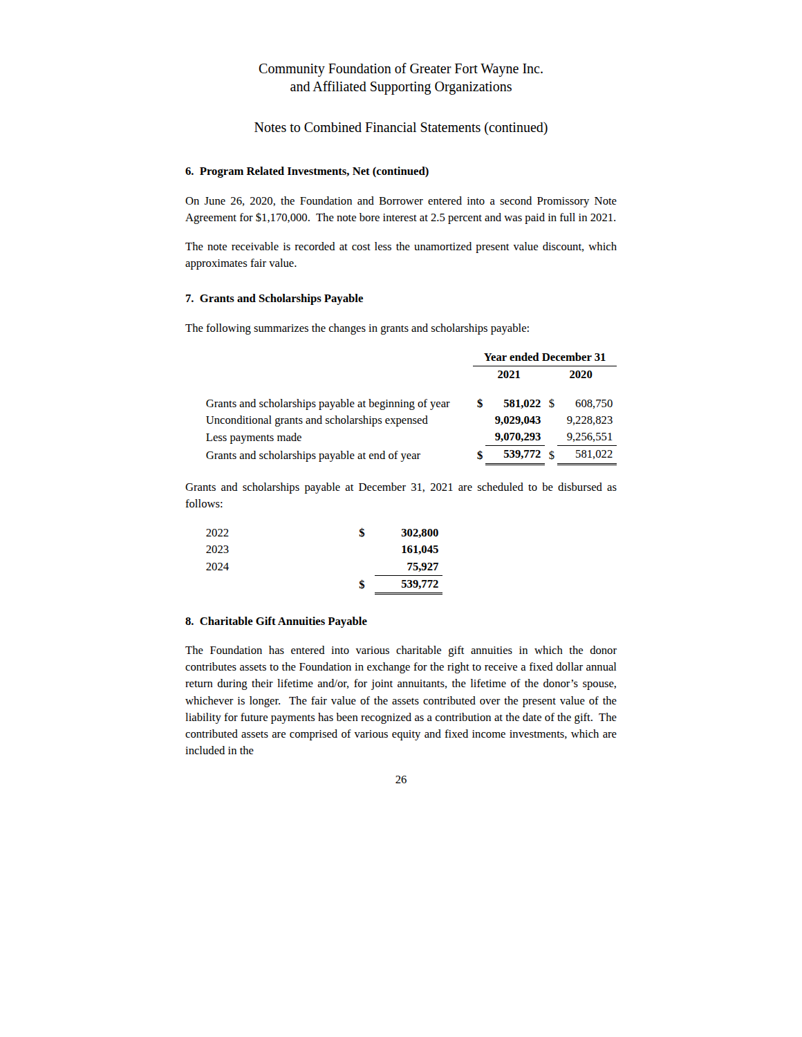Community Foundation of Greater Fort Wayne Inc.
and Affiliated Supporting Organizations
Notes to Combined Financial Statements (continued)
6. Program Related Investments, Net (continued)
On June 26, 2020, the Foundation and Borrower entered into a second Promissory Note Agreement for $1,170,000. The note bore interest at 2.5 percent and was paid in full in 2021.
The note receivable is recorded at cost less the unamortized present value discount, which approximates fair value.
7. Grants and Scholarships Payable
The following summarizes the changes in grants and scholarships payable:
| | Year ended December 31 |
| | 2021 | 2020 |
| Grants and scholarships payable at beginning of year | $ | 581,022 | $ | 608,750 |
| Unconditional grants and scholarships expensed | | 9,029,043 | | 9,228,823 |
| Less payments made | | 9,070,293 | | 9,256,551 |
| Grants and scholarships payable at end of year | $ | 539,772 | $ | 581,022 |
Grants and scholarships payable at December 31, 2021 are scheduled to be disbursed as follows:
| 2022 | $ | 302,800 |
| 2023 | | 161,045 |
| 2024 | | 75,927 |
| | $ | 539,772 |
8. Charitable Gift Annuities Payable
The Foundation has entered into various charitable gift annuities in which the donor contributes assets to the Foundation in exchange for the right to receive a fixed dollar annual return during their lifetime and/or, for joint annuitants, the lifetime of the donor’s spouse, whichever is longer. The fair value of the assets contributed over the present value of the liability for future payments has been recognized as a contribution at the date of the gift. The contributed assets are comprised of various equity and fixed income investments, which are included in the
26